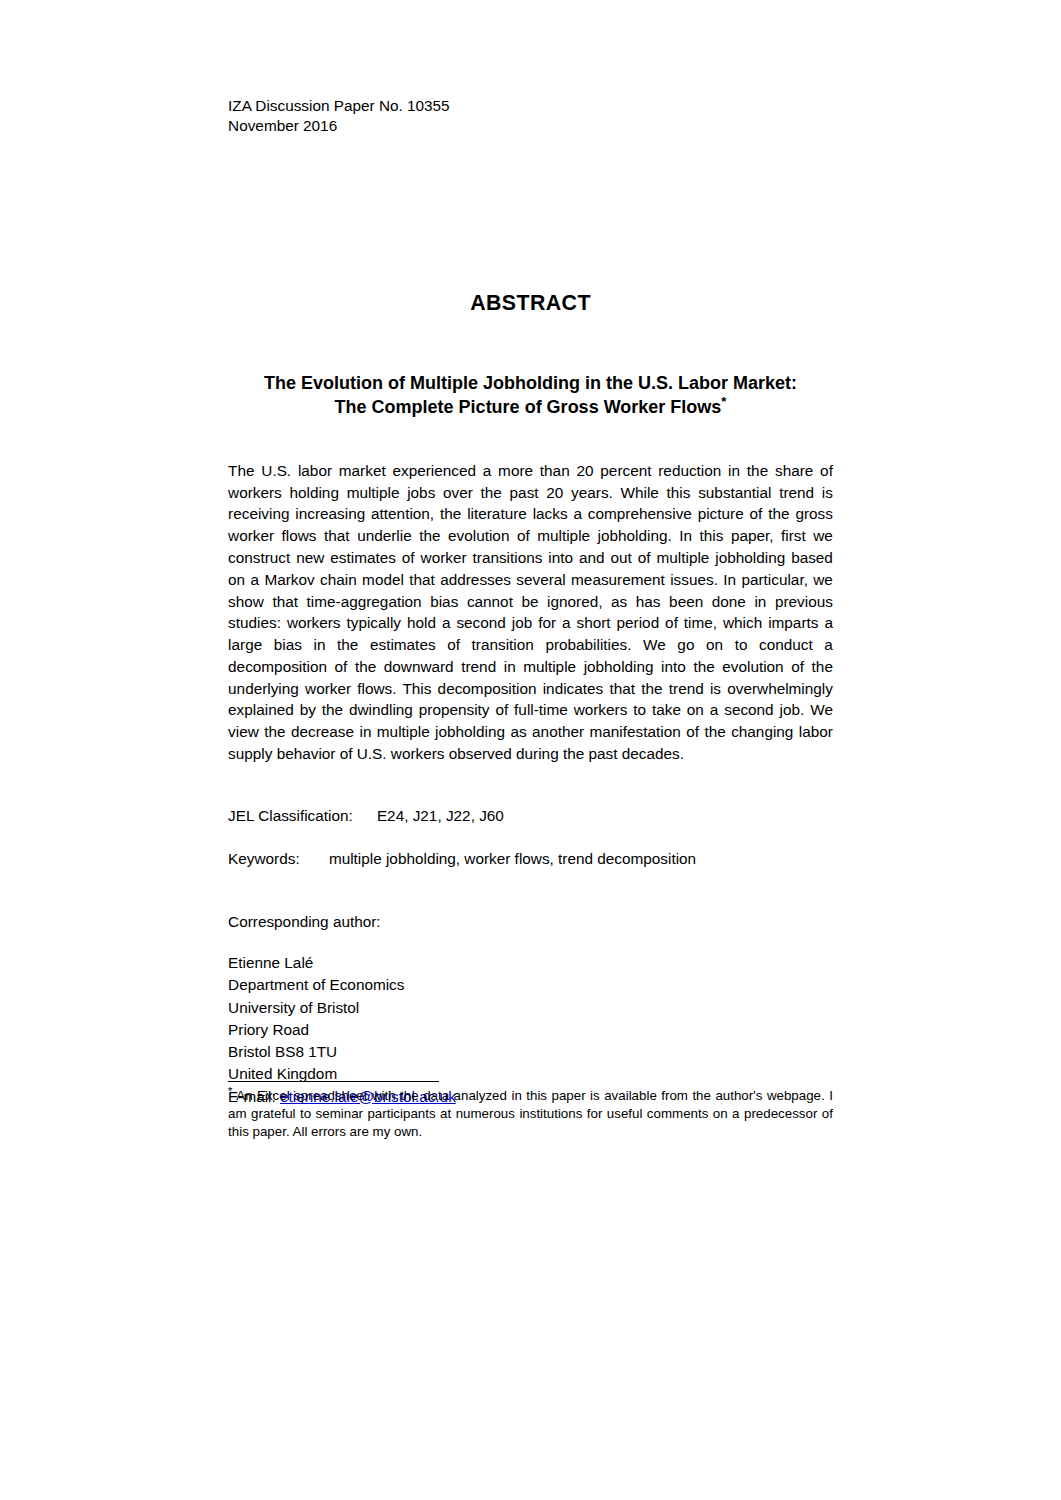IZA Discussion Paper No. 10355
November 2016
ABSTRACT
The Evolution of Multiple Jobholding in the U.S. Labor Market:
The Complete Picture of Gross Worker Flows*
The U.S. labor market experienced a more than 20 percent reduction in the share of workers holding multiple jobs over the past 20 years. While this substantial trend is receiving increasing attention, the literature lacks a comprehensive picture of the gross worker flows that underlie the evolution of multiple jobholding. In this paper, first we construct new estimates of worker transitions into and out of multiple jobholding based on a Markov chain model that addresses several measurement issues. In particular, we show that time-aggregation bias cannot be ignored, as has been done in previous studies: workers typically hold a second job for a short period of time, which imparts a large bias in the estimates of transition probabilities. We go on to conduct a decomposition of the downward trend in multiple jobholding into the evolution of the underlying worker flows. This decomposition indicates that the trend is overwhelmingly explained by the dwindling propensity of full-time workers to take on a second job. We view the decrease in multiple jobholding as another manifestation of the changing labor supply behavior of U.S. workers observed during the past decades.
JEL Classification: E24, J21, J22, J60
Keywords: multiple jobholding, worker flows, trend decomposition
Corresponding author:
Etienne Lalé
Department of Economics
University of Bristol
Priory Road
Bristol BS8 1TU
United Kingdom
E-mail: etienne.lale@bristol.ac.uk
* An Excel spreadsheet with the data analyzed in this paper is available from the author's webpage. I am grateful to seminar participants at numerous institutions for useful comments on a predecessor of this paper. All errors are my own.